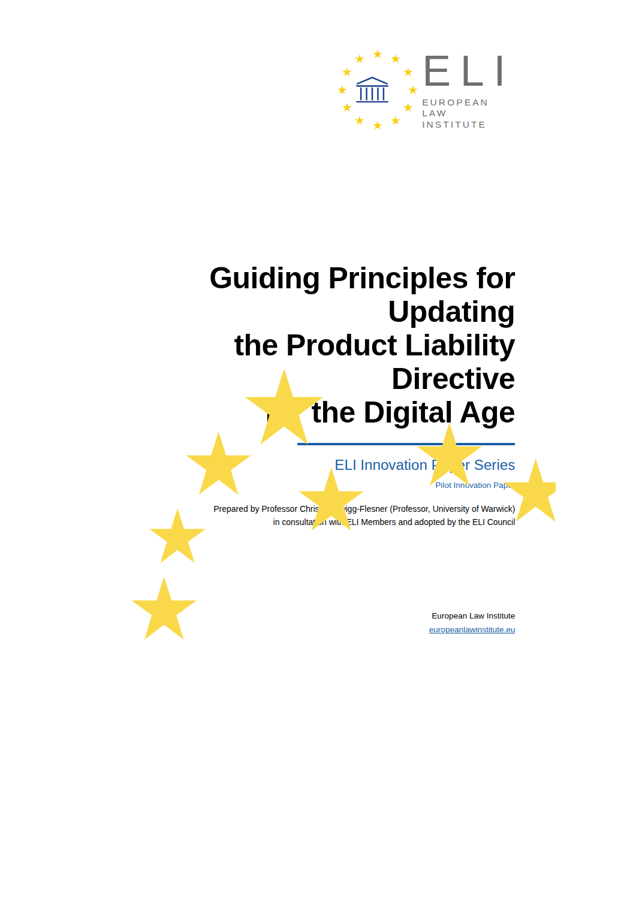ELI European Law Institute
Guiding Principles for Updating
the Product Liability Directive
for the Digital Age
ELI Innovation Paper Series
Pilot Innovation Paper
Prepared by Professor Christian Twigg-Flesner (Professor, University of Warwick)
in consultation with ELI Members and adopted by the ELI Council
European Law Institute
europeanlawinstitute.eu